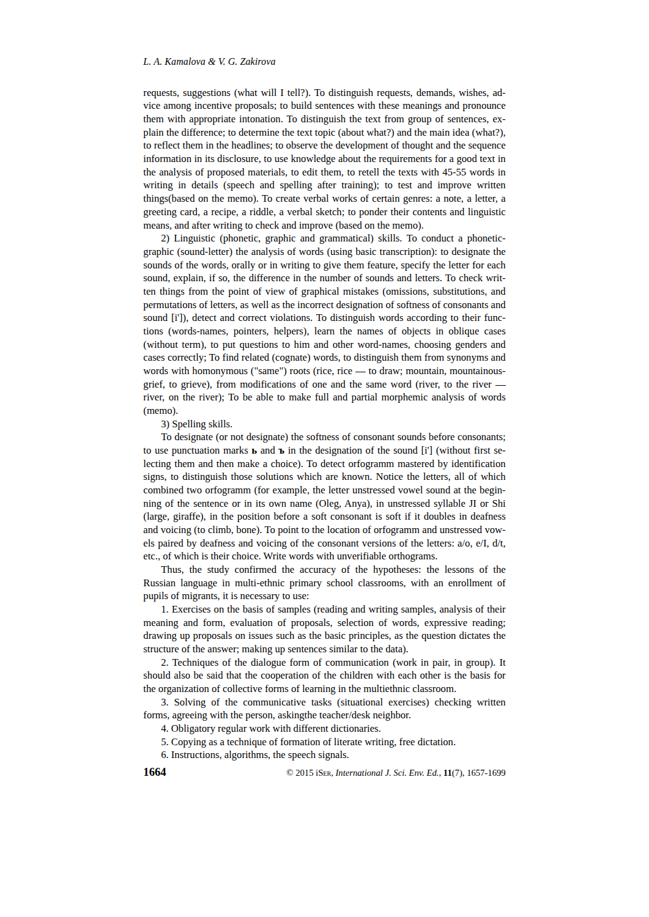L. A. Kamalova & V. G. Zakirova
requests, suggestions (what will I tell?). To distinguish requests, demands, wishes, advice among incentive proposals; to build sentences with these meanings and pronounce them with appropriate intonation. To distinguish the text from group of sentences, explain the difference; to determine the text topic (about what?) and the main idea (what?), to reflect them in the headlines; to observe the development of thought and the sequence information in its disclosure, to use knowledge about the requirements for a good text in the analysis of proposed materials, to edit them, to retell the texts with 45-55 words in writing in details (speech and spelling after training); to test and improve written things(based on the memo). To create verbal works of certain genres: a note, a letter, a greeting card, a recipe, a riddle, a verbal sketch; to ponder their contents and linguistic means, and after writing to check and improve (based on the memo).
2) Linguistic (phonetic, graphic and grammatical) skills. To conduct a phonetic-graphic (sound-letter) the analysis of words (using basic transcription): to designate the sounds of the words, orally or in writing to give them feature, specify the letter for each sound, explain, if so, the difference in the number of sounds and letters. To check written things from the point of view of graphical mistakes (omissions, substitutions, and permutations of letters, as well as the incorrect designation of softness of consonants and sound [i']), detect and correct violations. To distinguish words according to their functions (words-names, pointers, helpers), learn the names of objects in oblique cases (without term), to put questions to him and other word-names, choosing genders and cases correctly; To find related (cognate) words, to distinguish them from synonyms and words with homonymous ("same") roots (rice, rice — to draw; mountain, mountainous- grief, to grieve), from modifications of one and the same word (river, to the river — river, on the river); To be able to make full and partial morphemic analysis of words (memo).
3) Spelling skills.
To designate (or not designate) the softness of consonant sounds before consonants; to use punctuation marks ь and ъ in the designation of the sound [i'] (without first selecting them and then make a choice). To detect orfogramm mastered by identification signs, to distinguish those solutions which are known. Notice the letters, all of which combined two orfogramm (for example, the letter unstressed vowel sound at the beginning of the sentence or in its own name (Oleg, Anya), in unstressed syllable JI or Shi (large, giraffe), in the position before a soft consonant is soft if it doubles in deafness and voicing (to climb, bone). To point to the location of orfogramm and unstressed vowels paired by deafness and voicing of the consonant versions of the letters: a/o, e/I, d/t, etc., of which is their choice. Write words with unverifiable orthograms.
Thus, the study confirmed the accuracy of the hypotheses: the lessons of the Russian language in multi-ethnic primary school classrooms, with an enrollment of pupils of migrants, it is necessary to use:
1. Exercises on the basis of samples (reading and writing samples, analysis of their meaning and form, evaluation of proposals, selection of words, expressive reading; drawing up proposals on issues such as the basic principles, as the question dictates the structure of the answer; making up sentences similar to the data).
2. Techniques of the dialogue form of communication (work in pair, in group). It should also be said that the cooperation of the children with each other is the basis for the organization of collective forms of learning in the multiethnic classroom.
3. Solving of the communicative tasks (situational exercises) checking written forms, agreeing with the person, askingthe teacher/desk neighbor.
4. Obligatory regular work with different dictionaries.
5. Copying as a technique of formation of literate writing, free dictation.
6. Instructions, algorithms, the speech signals.
1664 © 2015 iSer, International J. Sci. Env. Ed., 11(7), 1657-1699